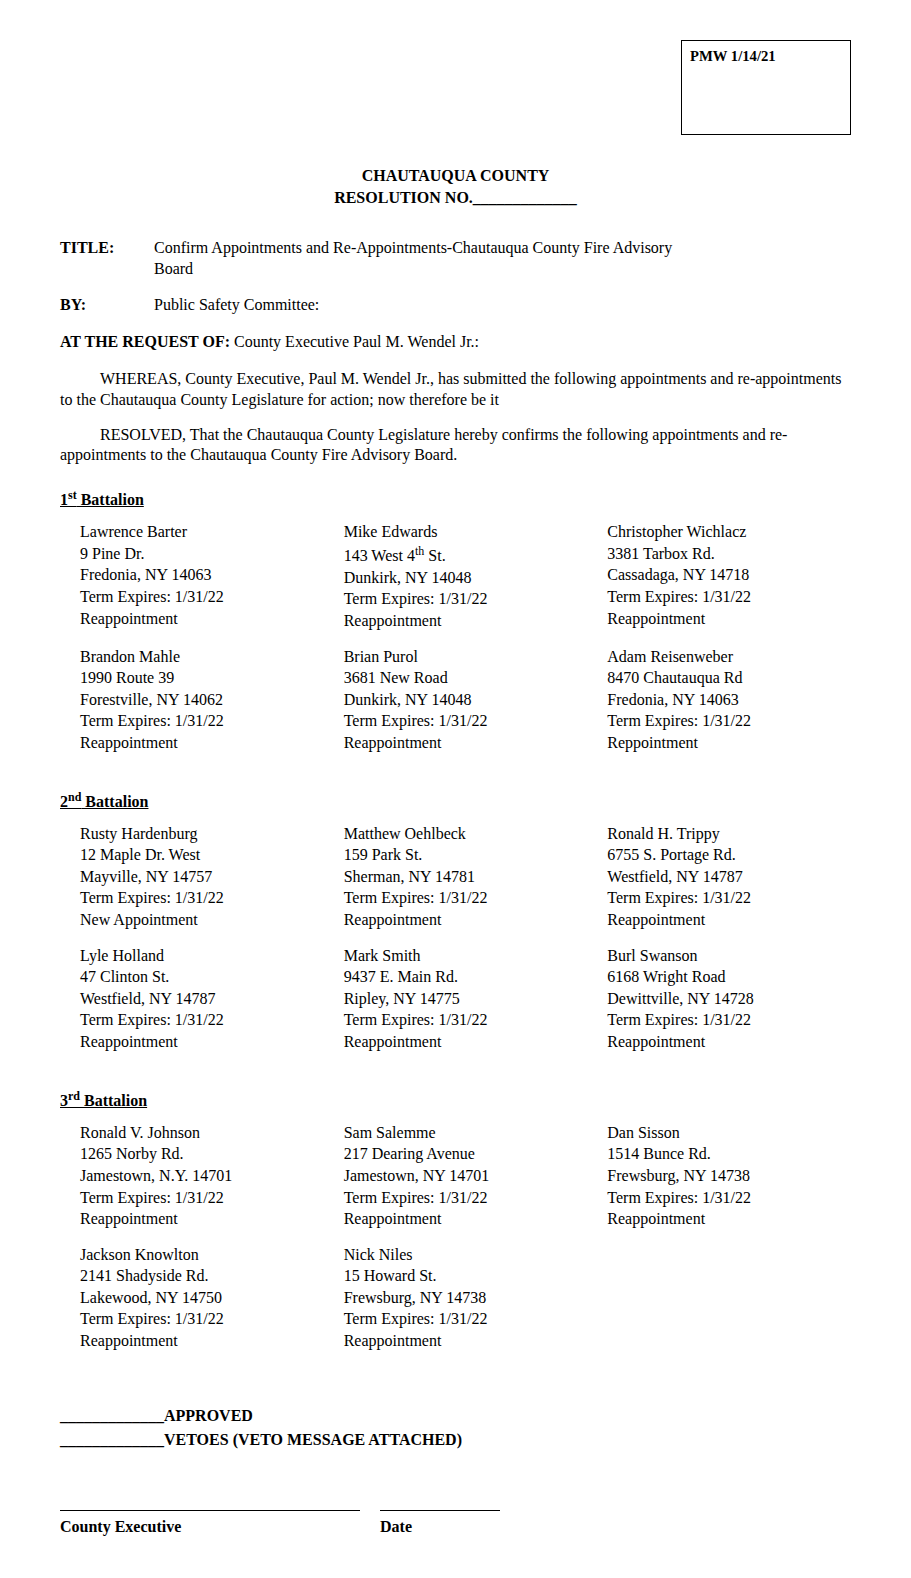PMW 1/14/21
CHAUTAUQUA COUNTY
RESOLUTION NO._____________
TITLE: Confirm Appointments and Re-Appointments-Chautauqua County Fire Advisory Board
BY: Public Safety Committee:
AT THE REQUEST OF: County Executive Paul M. Wendel Jr.:
WHEREAS, County Executive, Paul M. Wendel Jr., has submitted the following appointments and re-appointments to the Chautauqua County Legislature for action; now therefore be it
RESOLVED, That the Chautauqua County Legislature hereby confirms the following appointments and re-appointments to the Chautauqua County Fire Advisory Board.
1st Battalion
| Lawrence Barter 9 Pine Dr. Fredonia, NY 14063 Term Expires: 1/31/22 Reappointment | Mike Edwards 143 West 4 th St. Dunkirk, NY 14048 Term Expires: 1/31/22 Reappointment | Christopher Wichlacz 3381 Tarbox Rd. Cassadaga, NY 14718 Term Expires: 1/31/22 Reappointment |
| Brandon Mahle 1990 Route 39 Forestville, NY 14062 Term Expires: 1/31/22 Reappointment | Brian Purol 3681 New Road Dunkirk, NY 14048 Term Expires: 1/31/22 Reappointment | Adam Reisenweber 8470 Chautauqua Rd Fredonia, NY 14063 Term Expires: 1/31/22 Reppointment |
2nd Battalion
| Rusty Hardenburg 12 Maple Dr. West Mayville, NY 14757 Term Expires: 1/31/22 New Appointment | Matthew Oehlbeck 159 Park St. Sherman, NY 14781 Term Expires: 1/31/22 Reappointment | Ronald H. Trippy 6755 S. Portage Rd. Westfield, NY 14787 Term Expires: 1/31/22 Reappointment |
| Lyle Holland 47 Clinton St. Westfield, NY 14787 Term Expires: 1/31/22 Reappointment | Mark Smith 9437 E. Main Rd. Ripley, NY 14775 Term Expires: 1/31/22 Reappointment | Burl Swanson 6168 Wright Road Dewittville, NY 14728 Term Expires: 1/31/22 Reappointment |
3rd Battalion
| Ronald V. Johnson 1265 Norby Rd. Jamestown, N.Y. 14701 Term Expires: 1/31/22 Reappointment | Sam Salemme 217 Dearing Avenue Jamestown, NY 14701 Term Expires: 1/31/22 Reappointment | Dan Sisson 1514 Bunce Rd. Frewsburg, NY 14738 Term Expires: 1/31/22 Reappointment |
| Jackson Knowlton 2141 Shadyside Rd. Lakewood, NY 14750 Term Expires: 1/31/22 Reappointment | Nick Niles 15 Howard St. Frewsburg, NY 14738 Term Expires: 1/31/22 Reappointment | |
_____________APPROVED
_____________VETOES (VETO MESSAGE ATTACHED)
County Executive Date